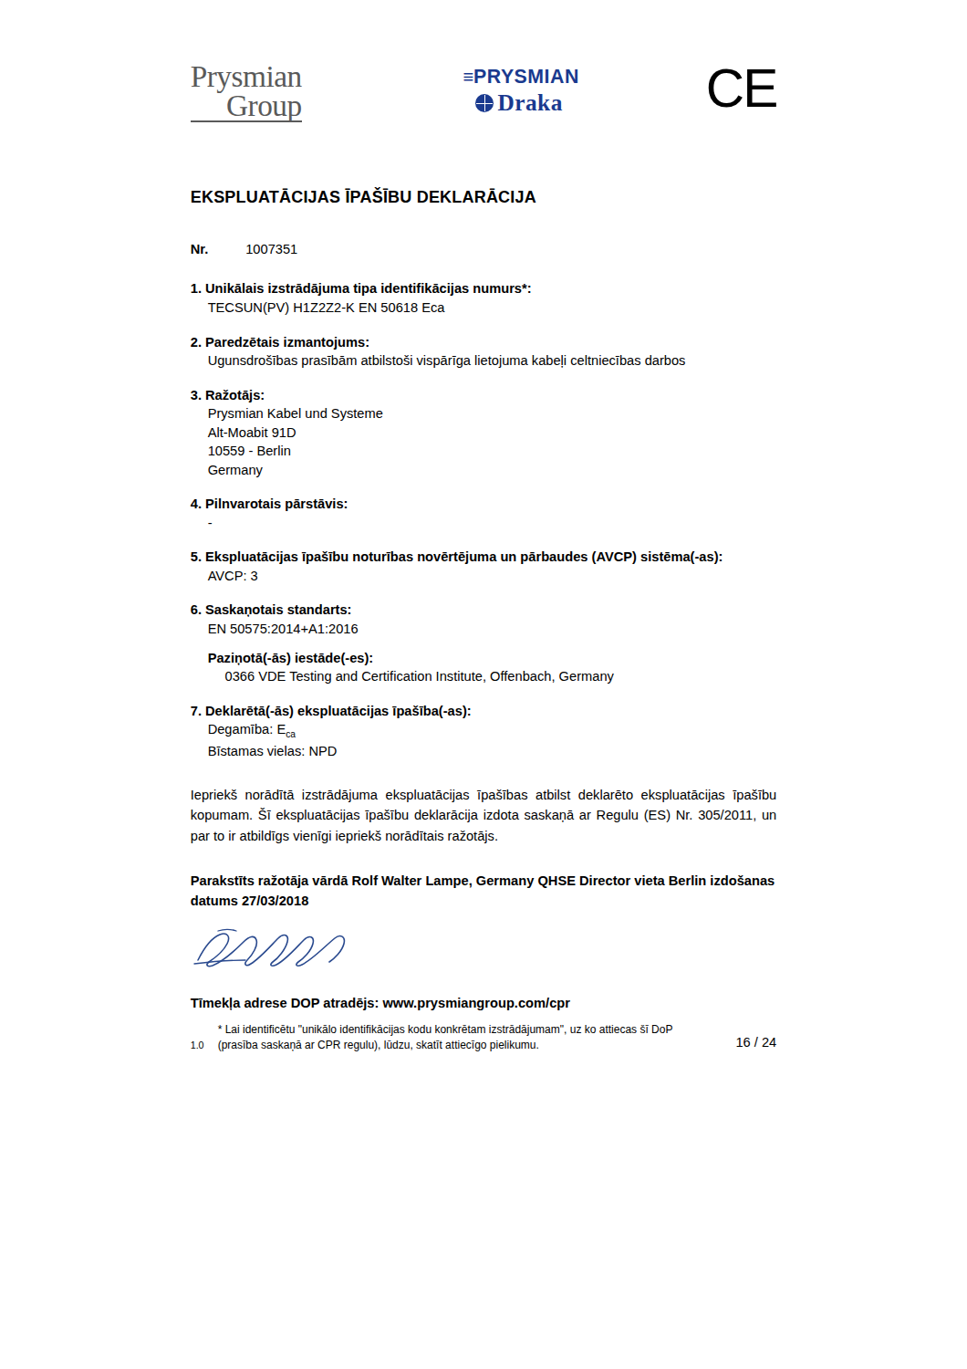Prysmian
Group
≡PRYSMIAN
Draka
CE
EKSPLUATĀCIJAS ĪPAŠĪBU DEKLARĀCIJA
Nr. 1007351
1. Unikālais izstrādājuma tipa identifikācijas numurs*:
TECSUN(PV) H1Z2Z2-K EN 50618 Eca
2. Paredzētais izmantojums:
Ugunsdrošības prasībām atbilstoši vispārīga lietojuma kabeļi celtniecības darbos
3. Ražotājs:
Prysmian Kabel und Systeme
Alt-Moabit 91D
10559 - Berlin
Germany
4. Pilnvarotais pārstāvis:
-
5. Ekspluatācijas īpašību noturības novērtējuma un pārbaudes (AVCP) sistēma(-as):
AVCP: 3
6. Saskaņotais standarts:
EN 50575:2014+A1:2016
Paziņotā(-ās) iestāde(-es):
0366 VDE Testing and Certification Institute, Offenbach, Germany
7. Deklarētā(-ās) ekspluatācijas īpašība(-as):
Degamība: Eca
Bīstamas vielas: NPD
Iepriekš norādītā izstrādājuma ekspluatācijas īpašības atbilst deklarēto ekspluatācijas īpašību kopumam. Šī ekspluatācijas īpašību deklarācija izdota saskaņā ar Regulu (ES) Nr. 305/2011, un par to ir atbildīgs vienīgi iepriekš norādītais ražotājs.
Parakstīts ražotāja vārdā Rolf Walter Lampe, Germany QHSE Director vieta Berlin izdošanas datums 27/03/2018
Tīmekļa adrese DOP atradējs: www.prysmiangroup.com/cpr
1.0
* Lai identificētu "unikālo identifikācijas kodu konkrētam izstrādājumam", uz ko attiecas šī DoP (prasība saskaņā ar CPR regulu), lūdzu, skatīt attiecīgo pielikumu.
16 / 24